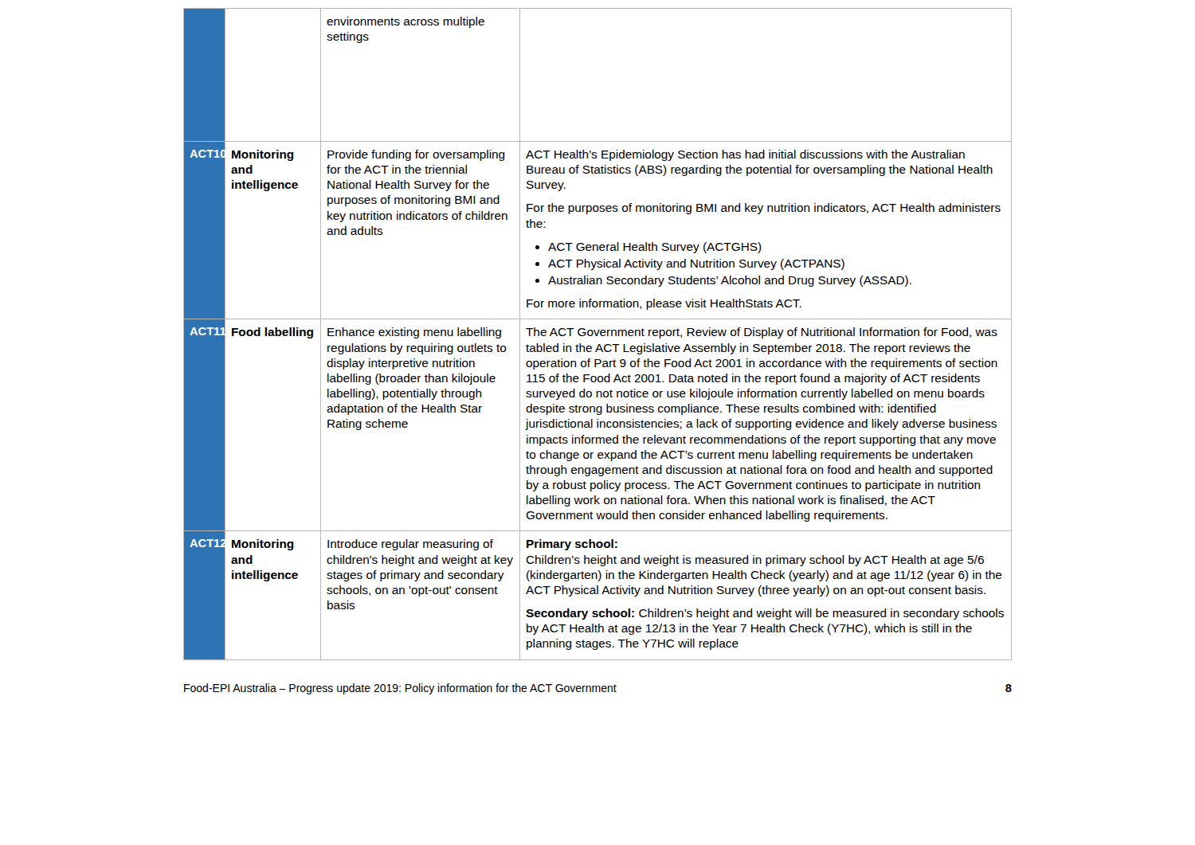| | | environments across multiple settings | |
| ACT10 | Monitoring and intelligence | Provide funding for oversampling for the ACT in the triennial National Health Survey for the purposes of monitoring BMI and key nutrition indicators of children and adults | ACT Health’s Epidemiology Section has had initial discussions with the Australian Bureau of Statistics (ABS) regarding the potential for oversampling the National Health Survey. For the purposes of monitoring BMI and key nutrition indicators, ACT Health administers the: ACT General Health Survey (ACTGHS) ACT Physical Activity and Nutrition Survey (ACTPANS) Australian Secondary Students’ Alcohol and Drug Survey (ASSAD). For more information, please visit HealthStats ACT. |
| ACT11 | Food labelling | Enhance existing menu labelling regulations by requiring outlets to display interpretive nutrition labelling (broader than kilojoule labelling), potentially through adaptation of the Health Star Rating scheme | The ACT Government report, Review of Display of Nutritional Information for Food, was tabled in the ACT Legislative Assembly in September 2018. The report reviews the operation of Part 9 of the Food Act 2001 in accordance with the requirements of section 115 of the Food Act 2001. Data noted in the report found a majority of ACT residents surveyed do not notice or use kilojoule information currently labelled on menu boards despite strong business compliance. These results combined with: identified jurisdictional inconsistencies; a lack of supporting evidence and likely adverse business impacts informed the relevant recommendations of the report supporting that any move to change or expand the ACT’s current menu labelling requirements be undertaken through engagement and discussion at national fora on food and health and supported by a robust policy process. The ACT Government continues to participate in nutrition labelling work on national fora. When this national work is finalised, the ACT Government would then consider enhanced labelling requirements. |
| ACT12 | Monitoring and intelligence | Introduce regular measuring of children's height and weight at key stages of primary and secondary schools, on an 'opt-out' consent basis | Primary school: Children’s height and weight is measured in primary school by ACT Health at age 5/6 (kindergarten) in the Kindergarten Health Check (yearly) and at age 11/12 (year 6) in the ACT Physical Activity and Nutrition Survey (three yearly) on an opt-out consent basis. Secondary school: Children’s height and weight will be measured in secondary schools by ACT Health at age 12/13 in the Year 7 Health Check (Y7HC), which is still in the planning stages. The Y7HC will replace |
Food-EPI Australia – Progress update 2019: Policy information for the ACT Government
8